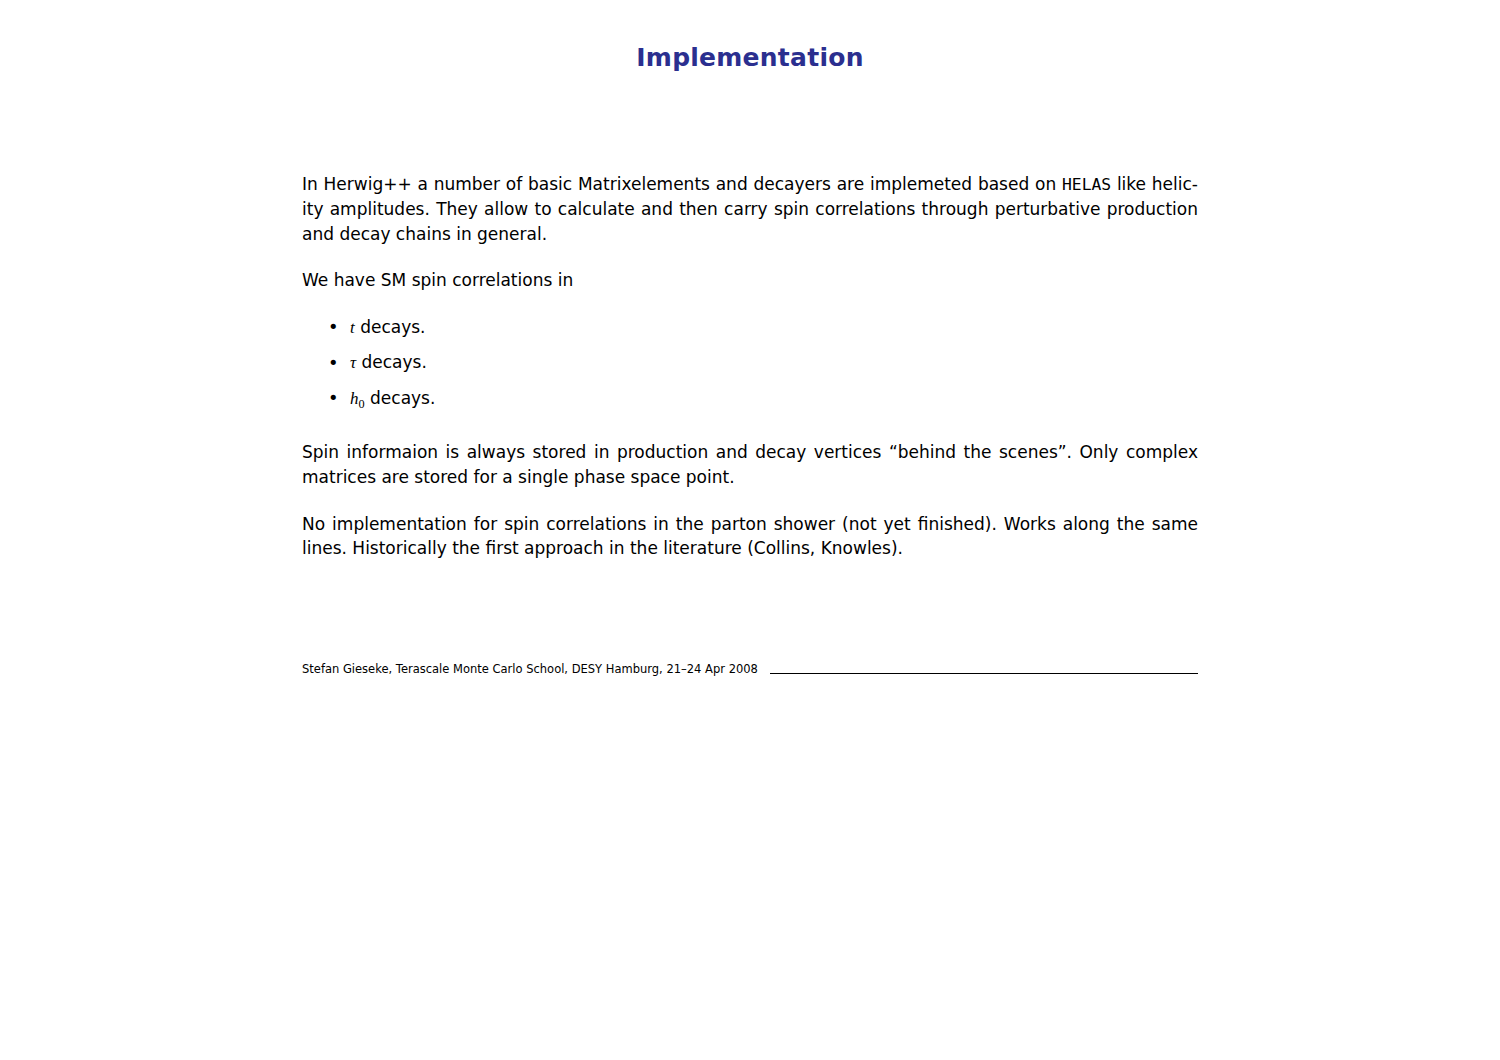Implementation
In Herwig++ a number of basic Matrixelements and decayers are implemeted based on HELAS like helicity amplitudes. They allow to calculate and then carry spin correlations through perturbative production and decay chains in general.
We have SM spin correlations in
t decays.
τ decays.
h0 decays.
Spin informaion is always stored in production and decay vertices “behind the scenes”. Only complex matrices are stored for a single phase space point.
No implementation for spin correlations in the parton shower (not yet finished). Works along the same lines. Historically the first approach in the literature (Collins, Knowles).
Stefan Gieseke, Terascale Monte Carlo School, DESY Hamburg, 21–24 Apr 2008